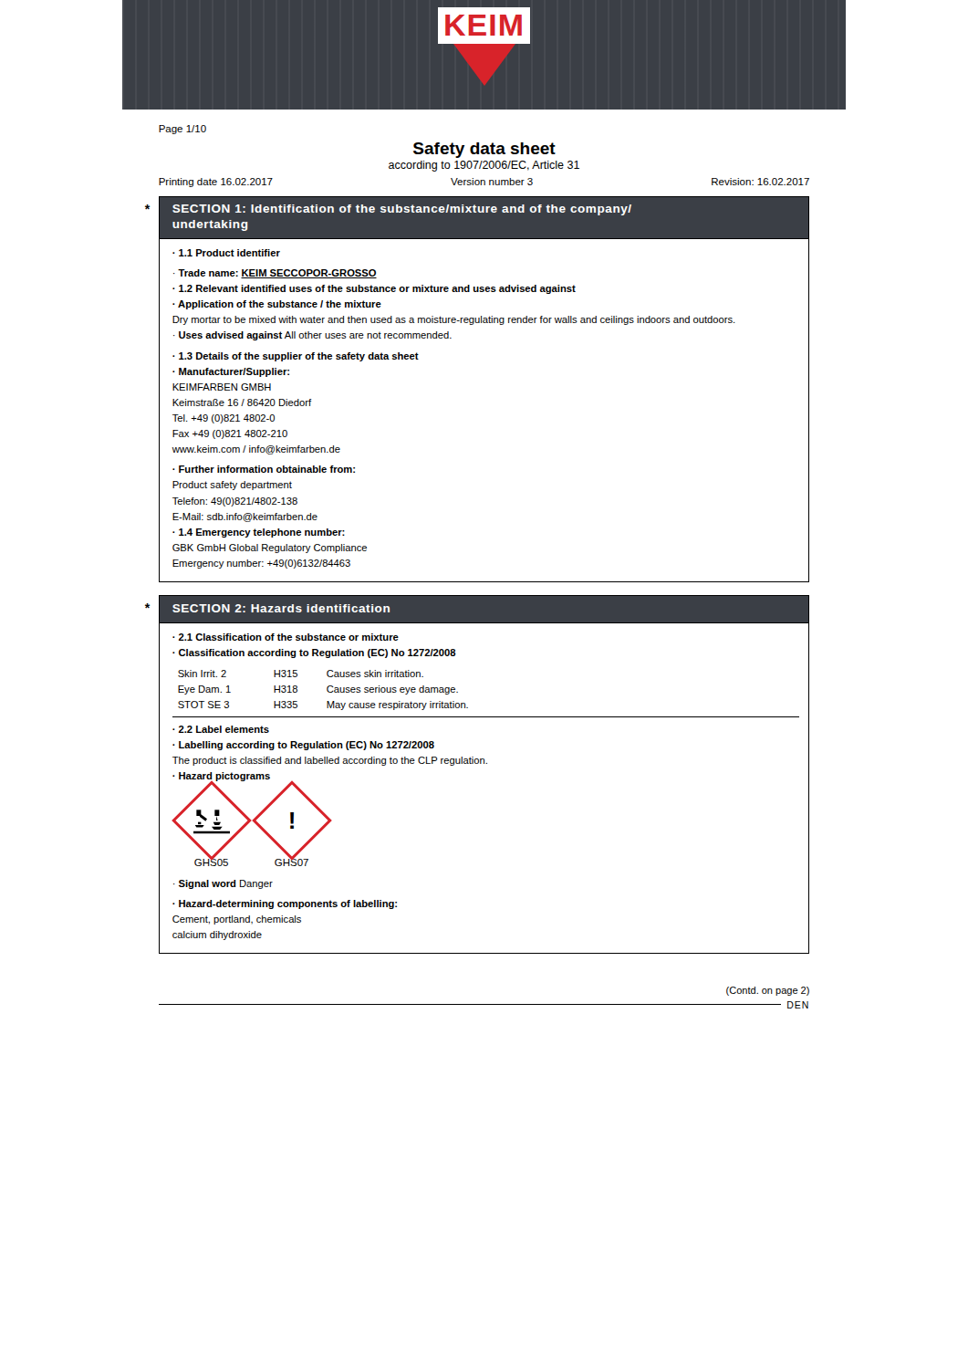KEIM
Page 1/10
Safety data sheet
according to 1907/2006/EC, Article 31
Printing date 16.02.2017 Version number 3 Revision: 16.02.2017
*
SECTION 1: Identification of the substance/mixture and of the company/
undertaking
1.1 Product identifier
Trade name: KEIM SECCOPOR-GROSSO
1.2 Relevant identified uses of the substance or mixture and uses advised against
Application of the substance / the mixture
Dry mortar to be mixed with water and then used as a moisture-regulating render for walls and ceilings indoors and outdoors.
Uses advised against All other uses are not recommended.
1.3 Details of the supplier of the safety data sheet
Manufacturer/Supplier:
KEIMFARBEN GMBH
Keimstraße 16 / 86420 Diedorf
Tel. +49 (0)821 4802-0
Fax +49 (0)821 4802-210
www.keim.com / info@keimfarben.de
Further information obtainable from:
Product safety department
Telefon: 49(0)821/4802-138
E-Mail: sdb.info@keimfarben.de
1.4 Emergency telephone number:
GBK GmbH Global Regulatory Compliance
Emergency number: +49(0)6132/84463
*
SECTION 2: Hazards identification
2.1 Classification of the substance or mixture
Classification according to Regulation (EC) No 1272/2008
Skin Irrit. 2 H315 Causes skin irritation.
Eye Dam. 1 H318 Causes serious eye damage.
STOT SE 3 H335 May cause respiratory irritation.
2.2 Label elements
Labelling according to Regulation (EC) No 1272/2008
The product is classified and labelled according to the CLP regulation.
Hazard pictograms
GHS05
!
GHS07
Signal word Danger
Hazard-determining components of labelling:
Cement, portland, chemicals
calcium dihydroxide
(Contd. on page 2)
DEN